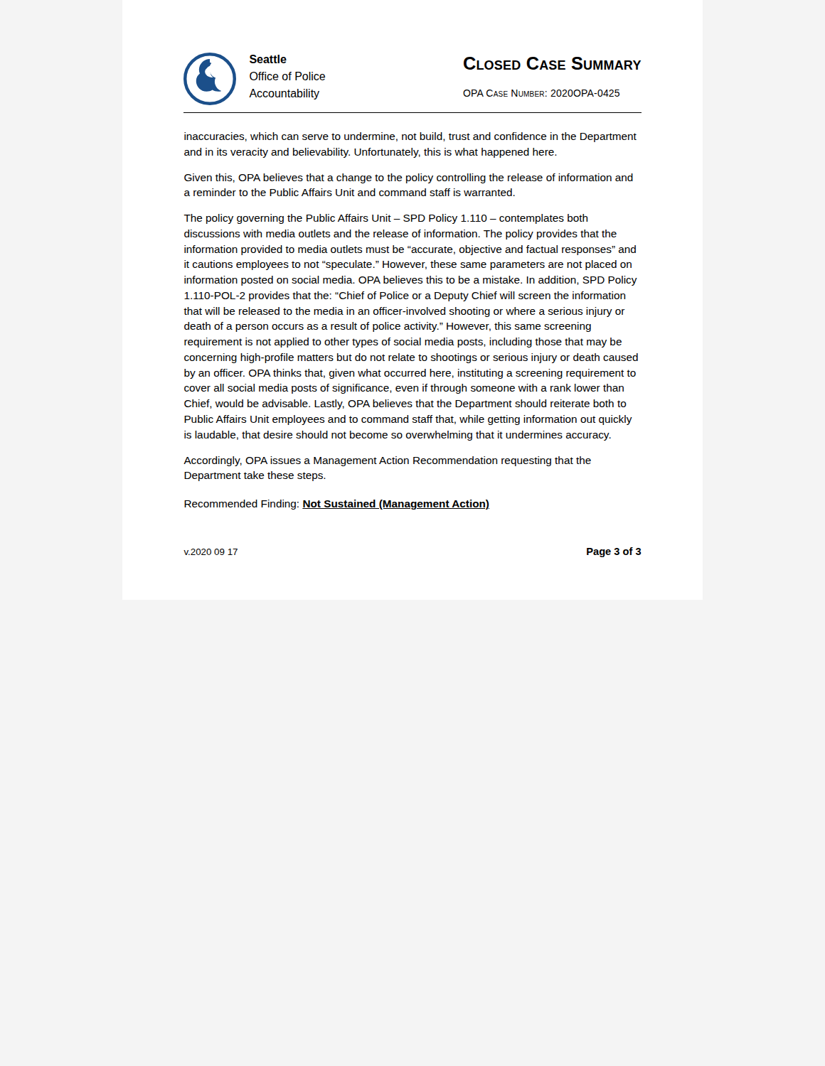Seattle
Office of Police
Accountability
Closed Case Summary
OPA Case Number: 2020OPA-0425
inaccuracies, which can serve to undermine, not build, trust and confidence in the Department and in its veracity and believability. Unfortunately, this is what happened here.
Given this, OPA believes that a change to the policy controlling the release of information and a reminder to the Public Affairs Unit and command staff is warranted.
The policy governing the Public Affairs Unit – SPD Policy 1.110 – contemplates both discussions with media outlets and the release of information. The policy provides that the information provided to media outlets must be “accurate, objective and factual responses” and it cautions employees to not “speculate.” However, these same parameters are not placed on information posted on social media. OPA believes this to be a mistake. In addition, SPD Policy 1.110-POL-2 provides that the: “Chief of Police or a Deputy Chief will screen the information that will be released to the media in an officer-involved shooting or where a serious injury or death of a person occurs as a result of police activity.” However, this same screening requirement is not applied to other types of social media posts, including those that may be concerning high-profile matters but do not relate to shootings or serious injury or death caused by an officer. OPA thinks that, given what occurred here, instituting a screening requirement to cover all social media posts of significance, even if through someone with a rank lower than Chief, would be advisable. Lastly, OPA believes that the Department should reiterate both to Public Affairs Unit employees and to command staff that, while getting information out quickly is laudable, that desire should not become so overwhelming that it undermines accuracy.
Accordingly, OPA issues a Management Action Recommendation requesting that the Department take these steps.
Recommended Finding: Not Sustained (Management Action)
v.2020 09 17
Page 3 of 3